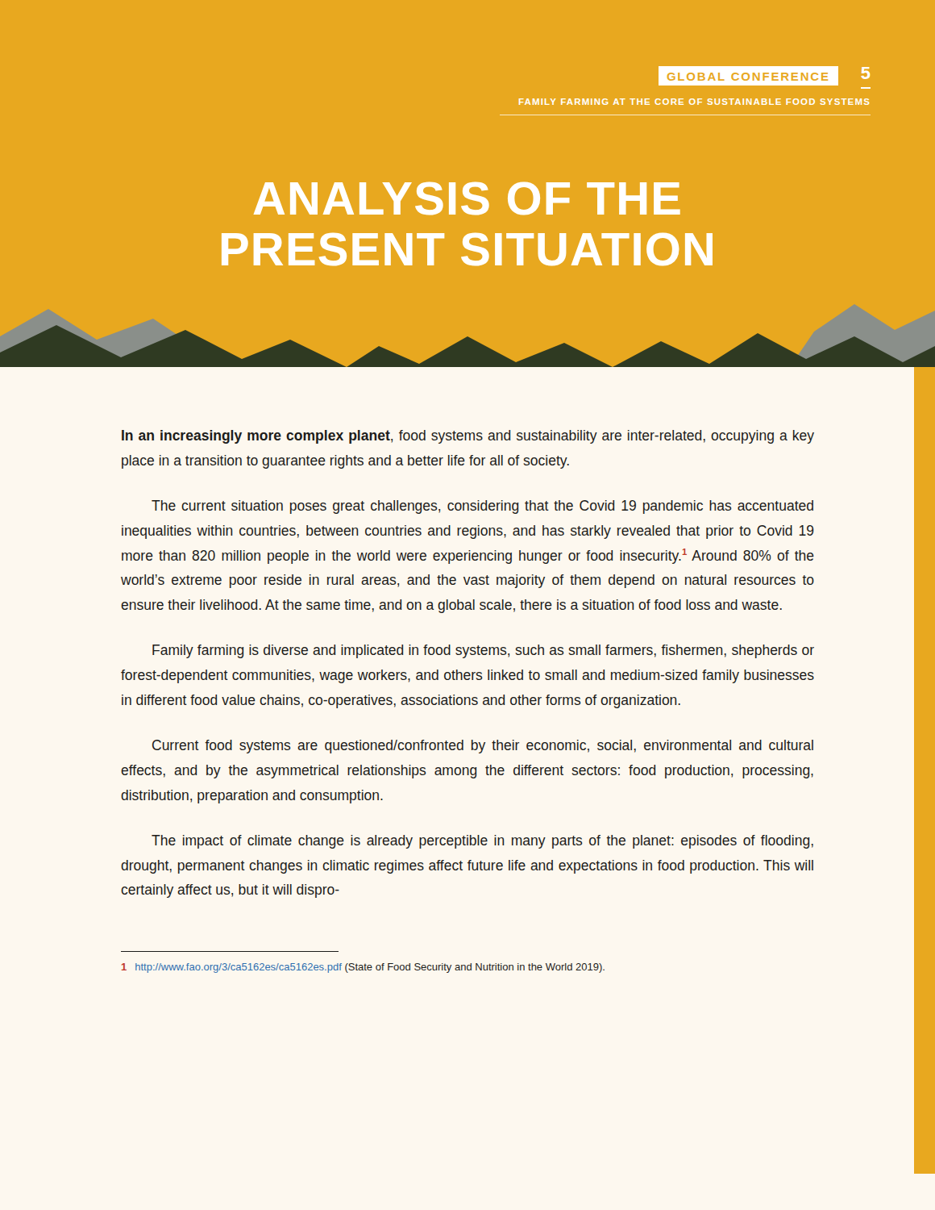GLOBAL CONFERENCE 5
FAMILY FARMING AT THE CORE OF SUSTAINABLE FOOD SYSTEMS
ANALYSIS OF THE
PRESENT SITUATION
In an increasingly more complex planet, food systems and sustainability are inter‑related, occupying a key place in a transition to guarantee rights and a better life for all of society.
The current situation poses great challenges, considering that the Covid 19 pandemic has accentuated inequalities within countries, between countries and regions, and has starkly revealed that prior to Covid 19 more than 820 million people in the world were experiencing hunger or food insecurity.1 Around 80% of the world’s extreme poor reside in rural areas, and the vast majority of them depend on natural resources to ensure their livelihood. At the same time, and on a global scale, there is a situation of food loss and waste.
Family farming is diverse and implicated in food systems, such as small farmers, fishermen, shepherds or forest‑dependent communities, wage workers, and others linked to small and medium‑sized family businesses in different food value chains, co‑operatives, associations and other forms of organization.
Current food systems are questioned/confronted by their economic, social, environmental and cultural effects, and by the asymmetrical relationships among the different sectors: food production, processing, distribution, preparation and consumption.
The impact of climate change is already perceptible in many parts of the planet: episodes of flooding, drought, permanent changes in climatic regimes affect future life and expectations in food production. This will certainly affect us, but it will dispro‑
1 http://www.fao.org/3/ca5162es/ca5162es.pdf (State of Food Security and Nutrition in the World 2019).